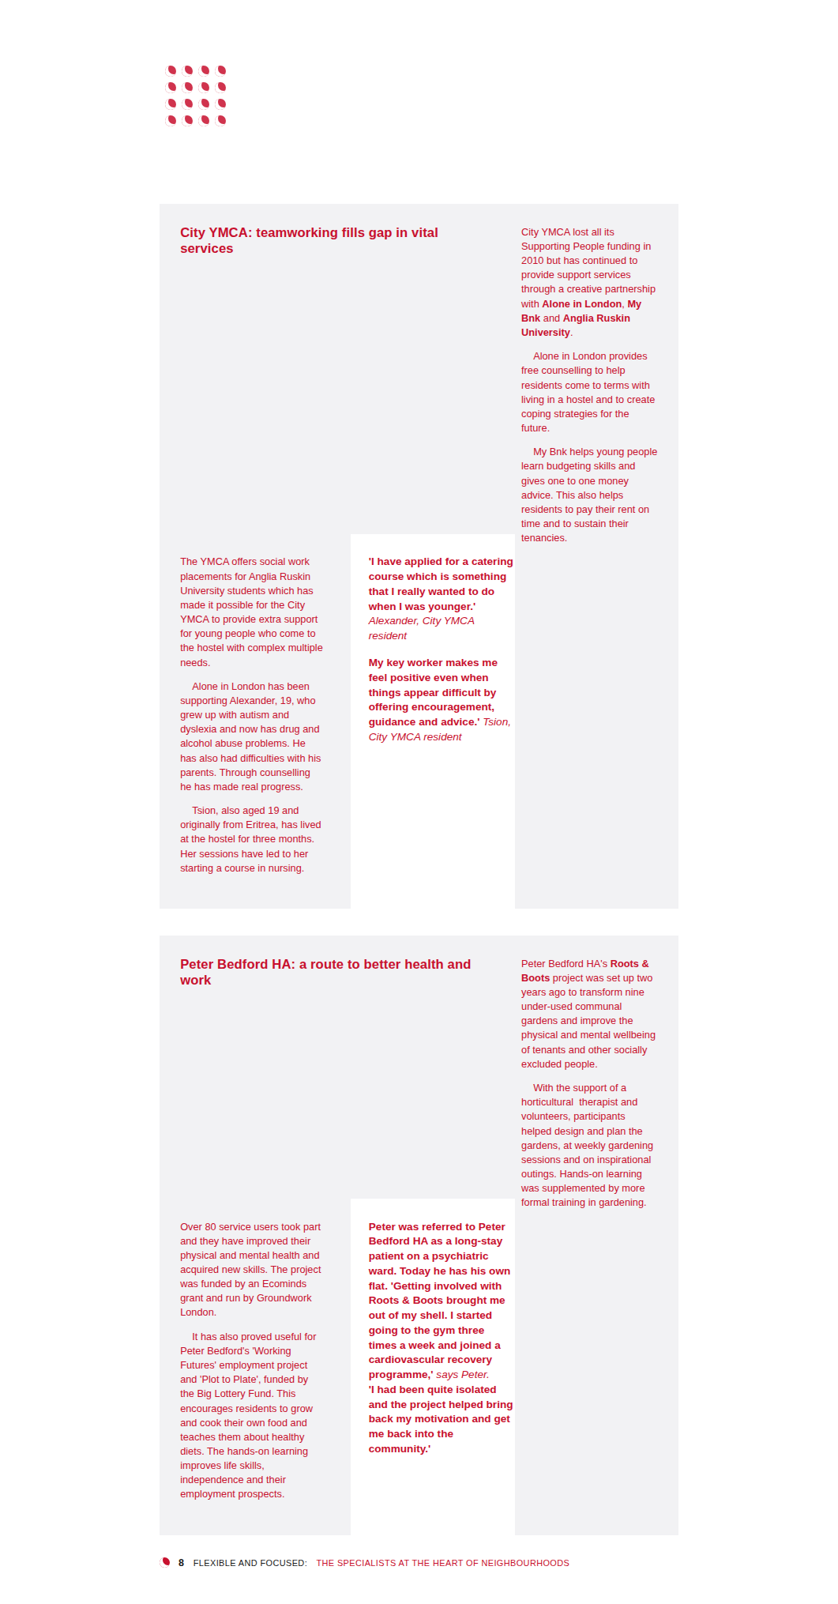City YMCA: teamworking fills gap in vital services
City YMCA lost all its Supporting People funding in 2010 but has continued to provide support services through a creative partnership with Alone in London, My Bnk and Anglia Ruskin University.
Alone in London provides free counselling to help residents come to terms with living in a hostel and to create coping strategies for the future.
My Bnk helps young people learn budgeting skills and gives one to one money advice. This also helps residents to pay their rent on time and to sustain their tenancies.
The YMCA offers social work placements for Anglia Ruskin University students which has made it possible for the City YMCA to provide extra support for young people who come to the hostel with complex multiple needs.
Alone in London has been supporting Alexander, 19, who grew up with autism and dyslexia and now has drug and alcohol abuse problems. He has also had difficulties with his parents. Through counselling he has made real progress.
Tsion, also aged 19 and originally from Eritrea, has lived at the hostel for three months. Her sessions have led to her starting a course in nursing.
'I have applied for a catering course which is something that I really wanted to do when I was younger.' Alexander, City YMCA resident
My key worker makes me feel positive even when things appear difficult by offering encouragement, guidance and advice.' Tsion, City YMCA resident
Peter Bedford HA: a route to better health and work
Peter Bedford HA's Roots & Boots project was set up two years ago to transform nine under-used communal gardens and improve the physical and mental wellbeing of tenants and other socially excluded people.
With the support of a horticultural therapist and volunteers, participants helped design and plan the gardens, at weekly gardening sessions and on inspirational outings. Hands-on learning was supplemented by more formal training in gardening.
Over 80 service users took part and they have improved their physical and mental health and acquired new skills. The project was funded by an Ecominds grant and run by Groundwork London.
It has also proved useful for Peter Bedford's 'Working Futures' employment project and 'Plot to Plate', funded by the Big Lottery Fund. This encourages residents to grow and cook their own food and teaches them about healthy diets. The hands-on learning improves life skills, independence and their employment prospects.
Peter was referred to Peter Bedford HA as a long-stay patient on a psychiatric ward. Today he has his own flat. 'Getting involved with Roots & Boots brought me out of my shell. I started going to the gym three times a week and joined a cardiovascular recovery programme,' says Peter.
'I had been quite isolated and the project helped bring back my motivation and get me back into the community.'
8 FLEXIBLE AND FOCUSED: THE SPECIALISTS AT THE HEART OF NEIGHBOURHOODS